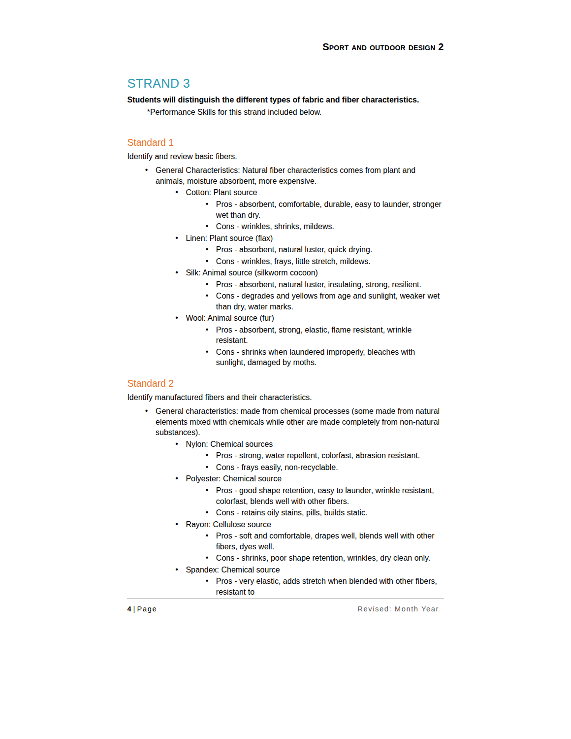Sport and outdoor design 2
STRAND 3
Students will distinguish the different types of fabric and fiber characteristics.
*Performance Skills for this strand included below.
Standard 1
Identify and review basic fibers.
General Characteristics: Natural fiber characteristics comes from plant and animals, moisture absorbent, more expensive.
Cotton: Plant source
Pros - absorbent, comfortable, durable, easy to launder, stronger wet than dry.
Cons - wrinkles, shrinks, mildews.
Linen: Plant source (flax)
Pros - absorbent, natural luster, quick drying.
Cons - wrinkles, frays, little stretch, mildews.
Silk: Animal source (silkworm cocoon)
Pros - absorbent, natural luster, insulating, strong, resilient.
Cons - degrades and yellows from age and sunlight, weaker wet than dry, water marks.
Wool: Animal source (fur)
Pros - absorbent, strong, elastic, flame resistant, wrinkle resistant.
Cons - shrinks when laundered improperly, bleaches with sunlight, damaged by moths.
Standard 2
Identify manufactured fibers and their characteristics.
General characteristics: made from chemical processes (some made from natural elements mixed with chemicals while other are made completely from non-natural substances).
Nylon: Chemical sources
Pros - strong, water repellent, colorfast, abrasion resistant.
Cons - frays easily, non-recyclable.
Polyester: Chemical source
Pros - good shape retention, easy to launder, wrinkle resistant, colorfast, blends well with other fibers.
Cons - retains oily stains, pills, builds static.
Rayon: Cellulose source
Pros - soft and comfortable, drapes well, blends well with other fibers, dyes well.
Cons - shrinks, poor shape retention, wrinkles, dry clean only.
Spandex: Chemical source
Pros - very elastic, adds stretch when blended with other fibers, resistant to
4 | Page
Revised: Month Year